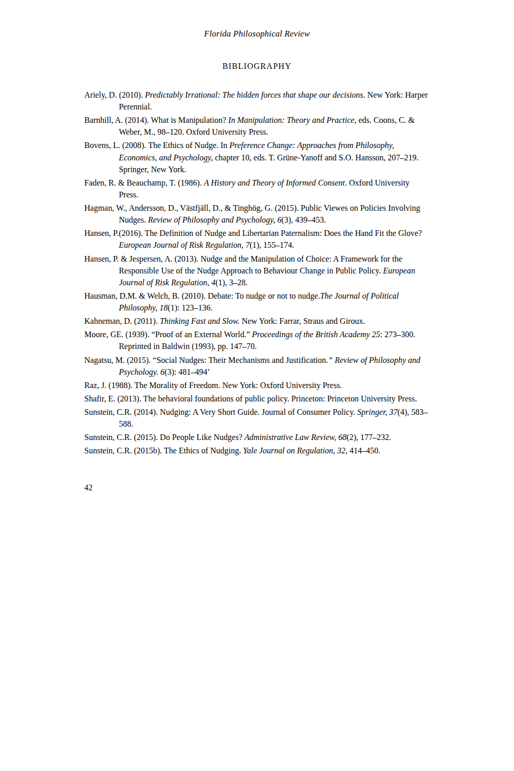Florida Philosophical Review
Bibliography
Ariely, D. (2010). Predictably Irrational: The hidden forces that shape our decisions. New York: Harper Perennial.
Barnhill, A. (2014). What is Manipulation? In Manipulation: Theory and Practice, eds. Coons, C. & Weber, M., 98–120. Oxford University Press.
Bovens, L. (2008). The Ethics of Nudge. In Preference Change: Approaches from Philosophy, Economics, and Psychology, chapter 10, eds. T. Grüne-Yanoff and S.O. Hansson, 207–219. Springer, New York.
Faden, R. & Beauchamp, T. (1986). A History and Theory of Informed Consent. Oxford University Press.
Hagman, W., Andersson, D., Västfjäll, D., & Tinghög, G. (2015). Public Viewes on Policies Involving Nudges. Review of Philosophy and Psychology, 6(3), 439–453.
Hansen, P.(2016). The Definition of Nudge and Libertarian Paternalism: Does the Hand Fit the Glove? European Journal of Risk Regulation, 7(1), 155–174.
Hansen, P. & Jespersen, A. (2013). Nudge and the Manipulation of Choice: A Framework for the Responsible Use of the Nudge Approach to Behaviour Change in Public Policy. European Journal of Risk Regulation, 4(1), 3–28.
Hausman, D.M. & Welch, B. (2010). Debate: To nudge or not to nudge.The Journal of Political Philosophy, 18(1): 123–136.
Kahneman, D. (2011). Thinking Fast and Slow. New York: Farrar, Straus and Giroux.
Moore, GE. (1939). “Proof of an External World.” Proceedings of the British Academy 25: 273–300. Reprinted in Baldwin (1993), pp. 147–70.
Nagatsu, M. (2015). “Social Nudges: Their Mechanisms and Justification.” Review of Philosophy and Psychology. 6(3): 481–494’
Raz, J. (1988). The Morality of Freedom. New York: Oxford University Press.
Shafir, E. (2013). The behavioral foundations of public policy. Princeton: Princeton University Press.
Sunstein, C.R. (2014). Nudging: A Very Short Guide. Journal of Consumer Policy. Springer, 37(4), 583–588.
Sunstein, C.R. (2015). Do People Like Nudges? Administrative Law Review, 68(2), 177–232.
Sunstein, C.R. (2015b). The Ethics of Nudging. Yale Journal on Regulation, 32, 414–450.
42